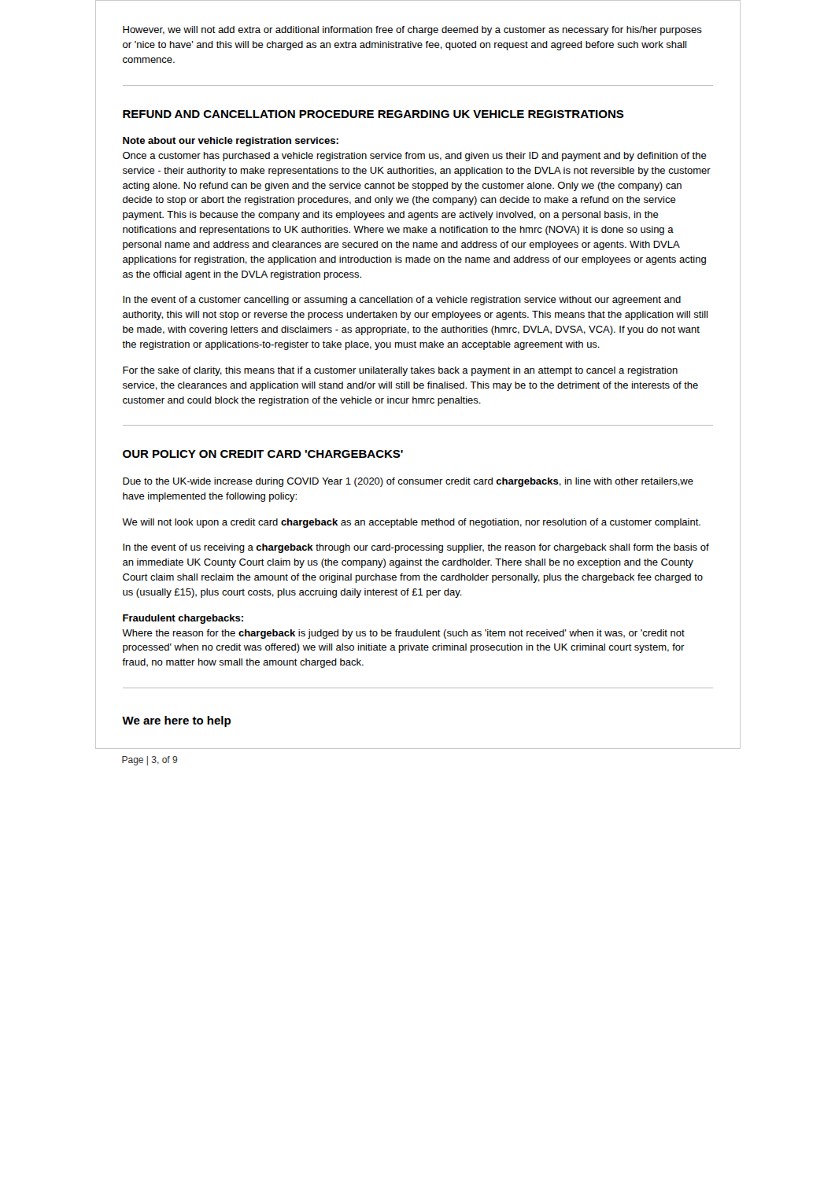However, we will not add extra or additional information free of charge deemed by a customer as necessary for his/her purposes or 'nice to have' and this will be charged as an extra administrative fee, quoted on request and agreed before such work shall commence.
REFUND AND CANCELLATION PROCEDURE REGARDING UK VEHICLE REGISTRATIONS
Note about our vehicle registration services:
Once a customer has purchased a vehicle registration service from us, and given us their ID and payment and by definition of the service - their authority to make representations to the UK authorities, an application to the DVLA is not reversible by the customer acting alone. No refund can be given and the service cannot be stopped by the customer alone. Only we (the company) can decide to stop or abort the registration procedures, and only we (the company) can decide to make a refund on the service payment. This is because the company and its employees and agents are actively involved, on a personal basis, in the notifications and representations to UK authorities. Where we make a notification to the hmrc (NOVA) it is done so using a personal name and address and clearances are secured on the name and address of our employees or agents. With DVLA applications for registration, the application and introduction is made on the name and address of our employees or agents acting as the official agent in the DVLA registration process.
In the event of a customer cancelling or assuming a cancellation of a vehicle registration service without our agreement and authority, this will not stop or reverse the process undertaken by our employees or agents. This means that the application will still be made, with covering letters and disclaimers - as appropriate, to the authorities (hmrc, DVLA, DVSA, VCA). If you do not want the registration or applications-to-register to take place, you must make an acceptable agreement with us.
For the sake of clarity, this means that if a customer unilaterally takes back a payment in an attempt to cancel a registration service, the clearances and application will stand and/or will still be finalised. This may be to the detriment of the interests of the customer and could block the registration of the vehicle or incur hmrc penalties.
OUR POLICY ON CREDIT CARD 'CHARGEBACKS'
Due to the UK-wide increase during COVID Year 1 (2020) of consumer credit card chargebacks, in line with other retailers,we have implemented the following policy:
We will not look upon a credit card chargeback as an acceptable method of negotiation, nor resolution of a customer complaint.
In the event of us receiving a chargeback through our card-processing supplier, the reason for chargeback shall form the basis of an immediate UK County Court claim by us (the company) against the cardholder. There shall be no exception and the County Court claim shall reclaim the amount of the original purchase from the cardholder personally, plus the chargeback fee charged to us (usually £15), plus court costs, plus accruing daily interest of £1 per day.
Fraudulent chargebacks:
Where the reason for the chargeback is judged by us to be fraudulent (such as 'item not received' when it was, or 'credit not processed' when no credit was offered) we will also initiate a private criminal prosecution in the UK criminal court system, for fraud, no matter how small the amount charged back.
We are here to help
Page | 3, of 9